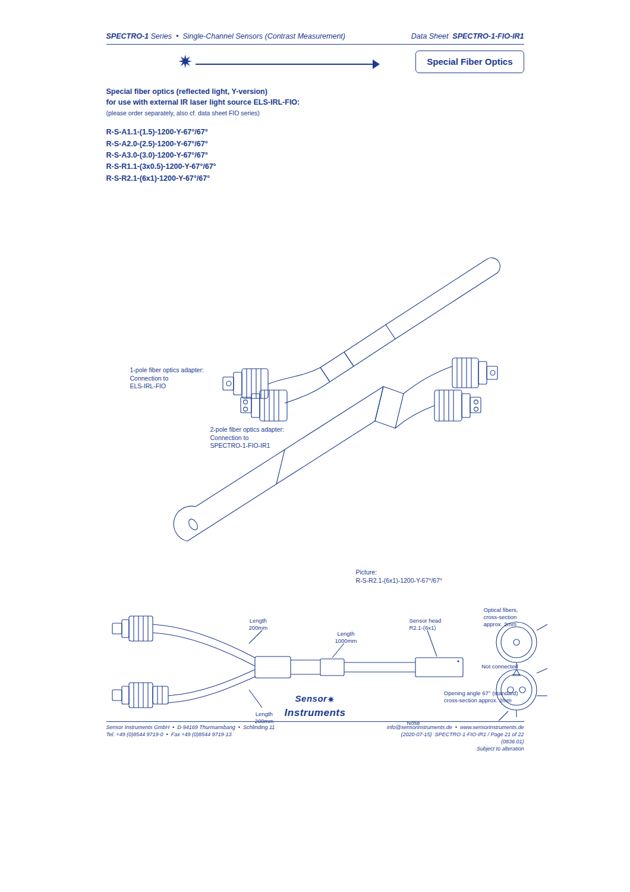SPECTRO-1 Series • Single-Channel Sensors (Contrast Measurement)
Data Sheet SPECTRO-1-FIO-IR1
✷
Special Fiber Optics
Special fiber optics (reflected light, Y-version)
for use with external IR laser light source ELS-IRL-FIO:
(please order separately, also cf. data sheet FIO series)
R-S-A1.1-(1.5)-1200-Y-67°/67°
R-S-A2.0-(2.5)-1200-Y-67°/67°
R-S-A3.0-(3.0)-1200-Y-67°/67°
R-S-R1.1-(3x0.5)-1200-Y-67°/67°
R-S-R2.1-(6x1)-1200-Y-67°/67°
1-pole fiber optics adapter:
Connection to
ELS-IRL-FIO
2-pole fiber optics adapter:
Connection to
SPECTRO-1-FIO-IR1
Picture:
R-S-R2.1-(6x1)-1200-Y-67°/67°
Length
200mm
Length
1000mm
Length
200mm
Sensor head
R2.1-(6x1)
Optical fibers,
cross-section
approx. 2mm
Not connected
Opening angle 67° (standard)
cross-section approx. 2mm
Nose
Sensor✷
Instruments
Sensor Instruments GmbH • D-94169 Thurmansbang • Schlinding 11
Tel. +49 (0)8544 9719-0 • Fax +49 (0)8544 9719-13
info@sensorinstruments.de • www.sensorinstruments.de
(2020-07-15) SPECTRO-1-FIO-IR1 / Page 21 of 22
(0836.01)
Subject to alteration